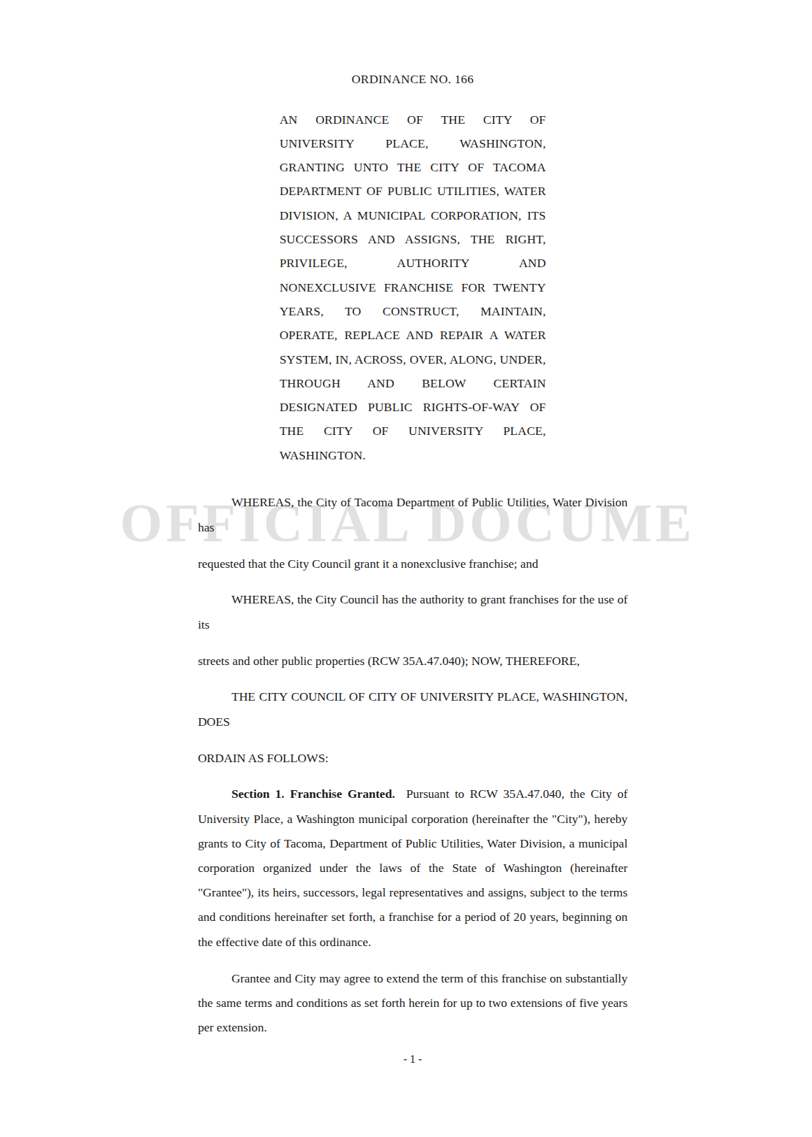UNOFFICIAL DOCUMENT
ORDINANCE NO. 166
AN ORDINANCE OF THE CITY OF UNIVERSITY PLACE, WASHINGTON, GRANTING UNTO THE CITY OF TACOMA DEPARTMENT OF PUBLIC UTILITIES, WATER DIVISION, A MUNICIPAL CORPORATION, ITS SUCCESSORS AND ASSIGNS, THE RIGHT, PRIVILEGE, AUTHORITY AND NONEXCLUSIVE FRANCHISE FOR TWENTY YEARS, TO CONSTRUCT, MAINTAIN, OPERATE, REPLACE AND REPAIR A WATER SYSTEM, IN, ACROSS, OVER, ALONG, UNDER, THROUGH AND BELOW CERTAIN DESIGNATED PUBLIC RIGHTS-OF-WAY OF THE CITY OF UNIVERSITY PLACE, WASHINGTON.
WHEREAS, the City of Tacoma Department of Public Utilities, Water Division has
requested that the City Council grant it a nonexclusive franchise; and
WHEREAS, the City Council has the authority to grant franchises for the use of its
streets and other public properties (RCW 35A.47.040); NOW, THEREFORE,
THE CITY COUNCIL OF CITY OF UNIVERSITY PLACE, WASHINGTON, DOES
ORDAIN AS FOLLOWS:
Section 1. Franchise Granted. Pursuant to RCW 35A.47.040, the City of University Place, a Washington municipal corporation (hereinafter the "City"), hereby grants to City of Tacoma, Department of Public Utilities, Water Division, a municipal corporation organized under the laws of the State of Washington (hereinafter "Grantee"), its heirs, successors, legal representatives and assigns, subject to the terms and conditions hereinafter set forth, a franchise for a period of 20 years, beginning on the effective date of this ordinance.
Grantee and City may agree to extend the term of this franchise on substantially the same terms and conditions as set forth herein for up to two extensions of five years per extension.
- 1 -